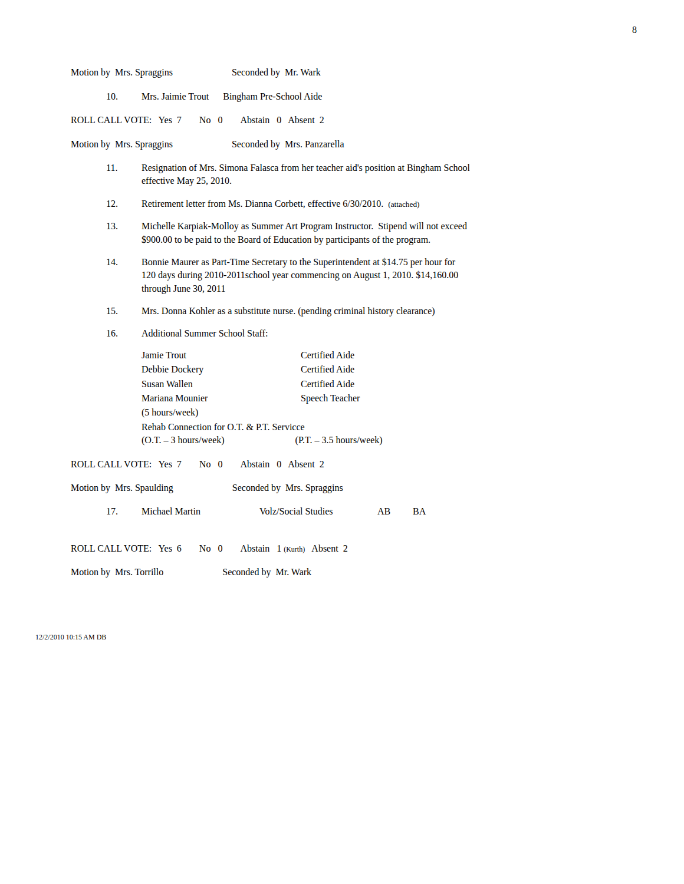8
Motion by Mrs. SpragginsSeconded by Mr. Wark
10.
Mrs. Jaimie Trout Bingham Pre-School Aide
ROLL CALL VOTE: Yes 7 No 0 Abstain 0 Absent 2
Motion by Mrs. SpragginsSeconded by Mrs. Panzarella
11.
Resignation of Mrs. Simona Falasca from her teacher aid's position at Bingham School effective May 25, 2010.
12.
Retirement letter from Ms. Dianna Corbett, effective 6/30/2010. (attached)
13.
Michelle Karpiak-Molloy as Summer Art Program Instructor. Stipend will not exceed $900.00 to be paid to the Board of Education by participants of the program.
14.
Bonnie Maurer as Part-Time Secretary to the Superintendent at $14.75 per hour for 120 days during 2010-2011school year commencing on August 1, 2010. $14,160.00 through June 30, 2011
15.
Mrs. Donna Kohler as a substitute nurse. (pending criminal history clearance)
16.
Additional Summer School Staff:
| Jamie Trout | Certified Aide |
| Debbie Dockery | Certified Aide |
| Susan Wallen | Certified Aide |
| Mariana Mounier | Speech Teacher |
| (5 hours/week) | |
Rehab Connection for O.T. & P.T. Servicce
(O.T. – 3 hours/week) (P.T. – 3.5 hours/week)
ROLL CALL VOTE: Yes 7 No 0 Abstain 0 Absent 2
Motion by Mrs. SpauldingSeconded by Mrs. Spraggins
17.
Michael Martin
Volz/Social Studies
AB
BA
ROLL CALL VOTE: Yes 6 No 0 Abstain 1 (Kurth) Absent 2
Motion by Mrs. TorrilloSeconded by Mr. Wark
12/2/2010 10:15 AM DB